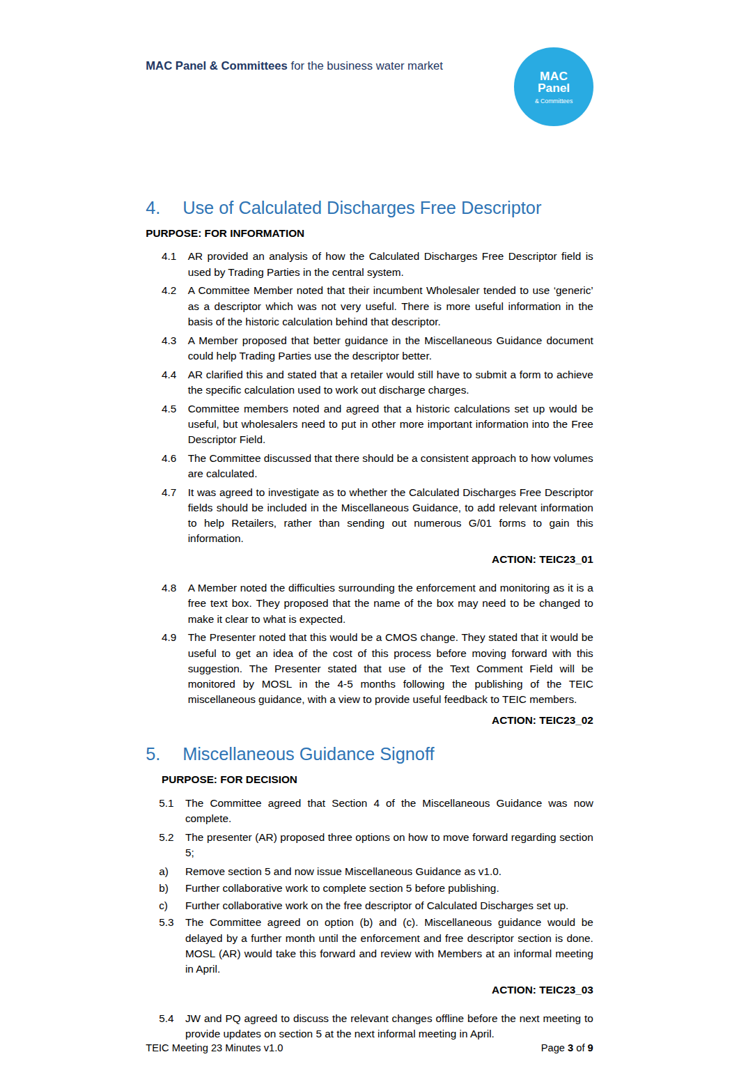MAC Panel & Committees for the business water market
MAC
Panel
& Committees
4. Use of Calculated Discharges Free Descriptor
PURPOSE: FOR INFORMATION
4.1 AR provided an analysis of how the Calculated Discharges Free Descriptor field is used by Trading Parties in the central system.
4.2 A Committee Member noted that their incumbent Wholesaler tended to use ‘generic’ as a descriptor which was not very useful. There is more useful information in the basis of the historic calculation behind that descriptor.
4.3 A Member proposed that better guidance in the Miscellaneous Guidance document could help Trading Parties use the descriptor better.
4.4 AR clarified this and stated that a retailer would still have to submit a form to achieve the specific calculation used to work out discharge charges.
4.5 Committee members noted and agreed that a historic calculations set up would be useful, but wholesalers need to put in other more important information into the Free Descriptor Field.
4.6 The Committee discussed that there should be a consistent approach to how volumes are calculated.
4.7 It was agreed to investigate as to whether the Calculated Discharges Free Descriptor fields should be included in the Miscellaneous Guidance, to add relevant information to help Retailers, rather than sending out numerous G/01 forms to gain this information.
ACTION: TEIC23_01
4.8 A Member noted the difficulties surrounding the enforcement and monitoring as it is a free text box. They proposed that the name of the box may need to be changed to make it clear to what is expected.
4.9 The Presenter noted that this would be a CMOS change. They stated that it would be useful to get an idea of the cost of this process before moving forward with this suggestion. The Presenter stated that use of the Text Comment Field will be monitored by MOSL in the 4-5 months following the publishing of the TEIC miscellaneous guidance, with a view to provide useful feedback to TEIC members.
ACTION: TEIC23_02
5. Miscellaneous Guidance Signoff
PURPOSE: FOR DECISION
5.1 The Committee agreed that Section 4 of the Miscellaneous Guidance was now complete.
5.2 The presenter (AR) proposed three options on how to move forward regarding section 5;
a) Remove section 5 and now issue Miscellaneous Guidance as v1.0.
b) Further collaborative work to complete section 5 before publishing.
c) Further collaborative work on the free descriptor of Calculated Discharges set up.
5.3 The Committee agreed on option (b) and (c). Miscellaneous guidance would be delayed by a further month until the enforcement and free descriptor section is done. MOSL (AR) would take this forward and review with Members at an informal meeting in April.
ACTION: TEIC23_03
5.4 JW and PQ agreed to discuss the relevant changes offline before the next meeting to provide updates on section 5 at the next informal meeting in April.
TEIC Meeting 23 Minutes v1.0
Page 3 of 9